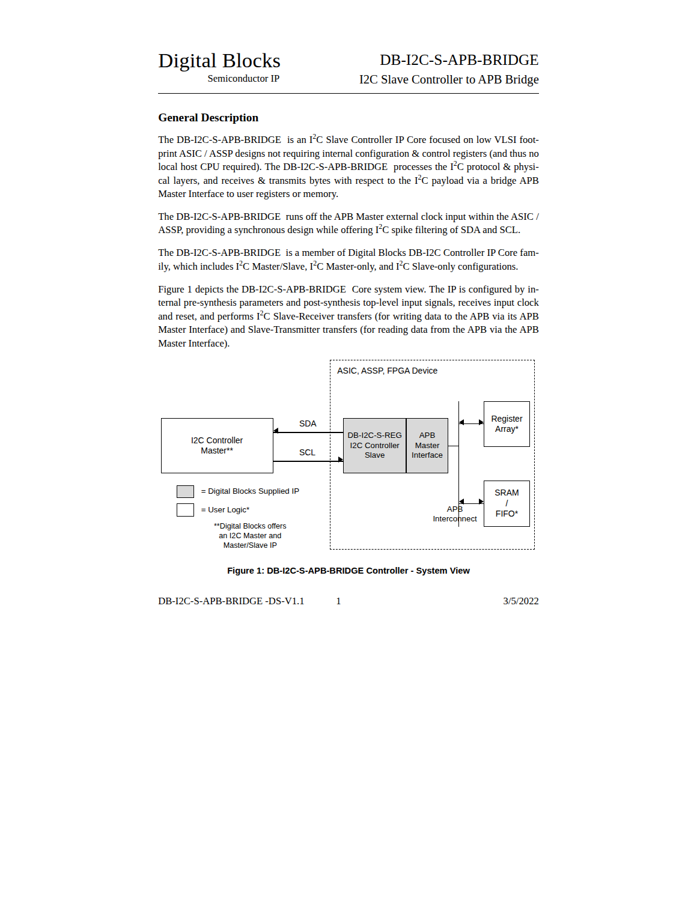Digital Blocks
Semiconductor IP
DB-I2C-S-APB-BRIDGE
I2C Slave Controller to APB Bridge
General Description
The DB-I2C-S-APB-BRIDGE is an I2C Slave Controller IP Core focused on low VLSI footprint ASIC / ASSP designs not requiring internal configuration & control registers (and thus no local host CPU required). The DB-I2C-S-APB-BRIDGE processes the I2C protocol & physical layers, and receives & transmits bytes with respect to the I2C payload via a bridge APB Master Interface to user registers or memory.
The DB-I2C-S-APB-BRIDGE runs off the APB Master external clock input within the ASIC / ASSP, providing a synchronous design while offering I2C spike filtering of SDA and SCL.
The DB-I2C-S-APB-BRIDGE is a member of Digital Blocks DB-I2C Controller IP Core family, which includes I2C Master/Slave, I2C Master-only, and I2C Slave-only configurations.
Figure 1 depicts the DB-I2C-S-APB-BRIDGE Core system view. The IP is configured by internal pre-synthesis parameters and post-synthesis top-level input signals, receives input clock and reset, and performs I2C Slave-Receiver transfers (for writing data to the APB via its APB Master Interface) and Slave-Transmitter transfers (for reading data from the APB via the APB Master Interface).
ASIC, ASSP, FPGA Device
I2C Controller
Master**
DB-I2C-S-REG
I2C Controller
Slave
APB
Master
Interface
Register
Array*
SRAM
/
FIFO*
SDA
SCL
APB
Interconnect
= Digital Blocks Supplied IP
= User Logic*
**Digital Blocks offers
an I2C Master and
Master/Slave IP
Figure 1: DB-I2C-S-APB-BRIDGE Controller - System View
DB-I2C-S-APB-BRIDGE -DS-V1.1
1
3/5/2022